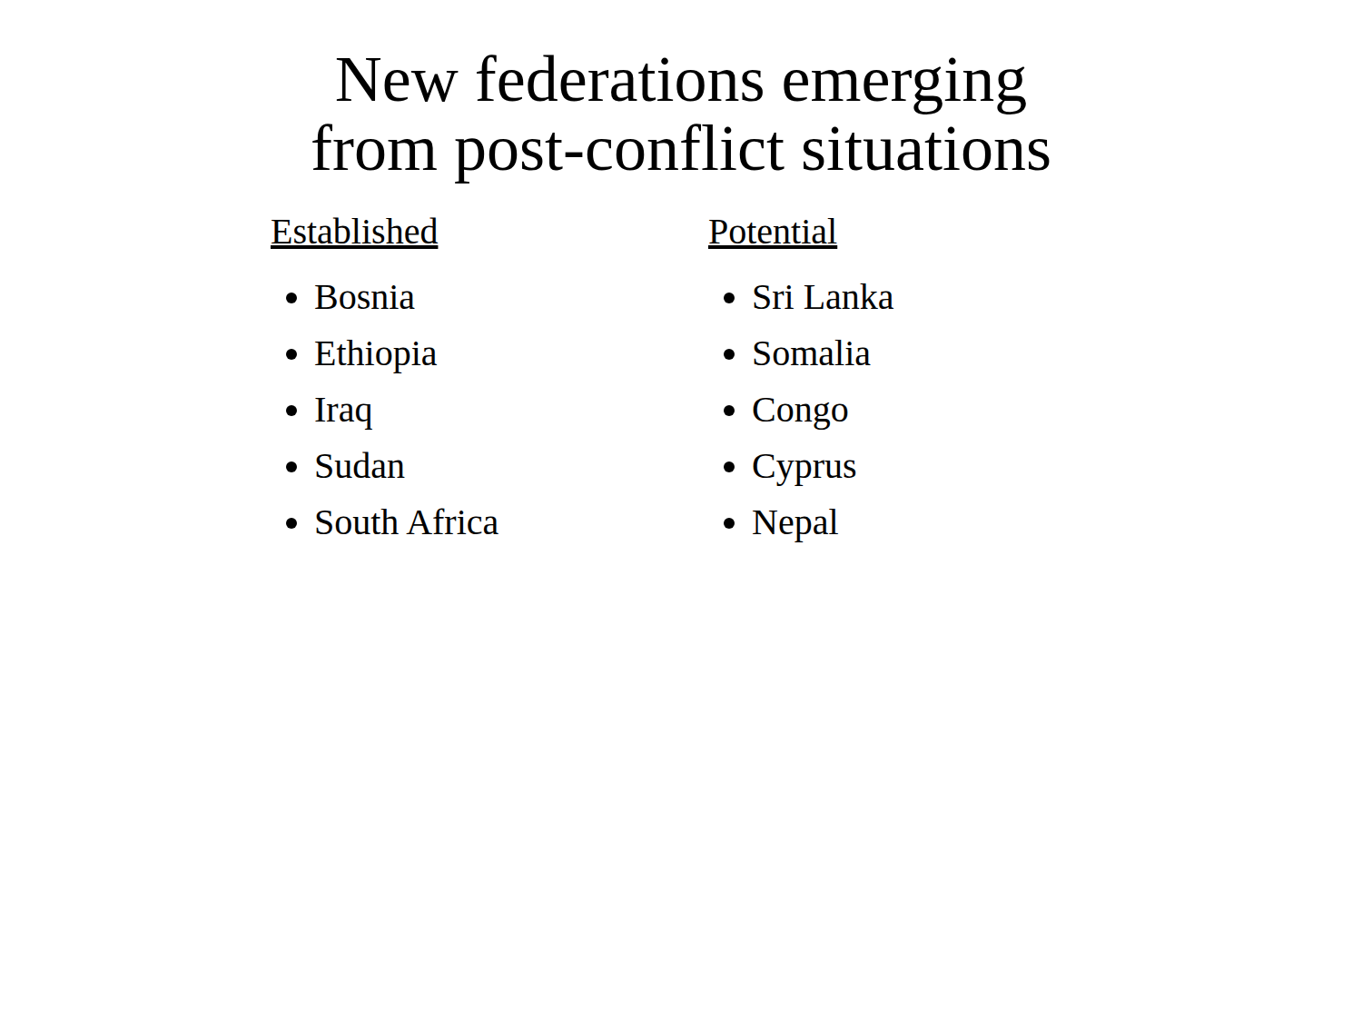New federations emerging from post-conflict situations
Established
Bosnia
Ethiopia
Iraq
Sudan
South Africa
Potential
Sri Lanka
Somalia
Congo
Cyprus
Nepal